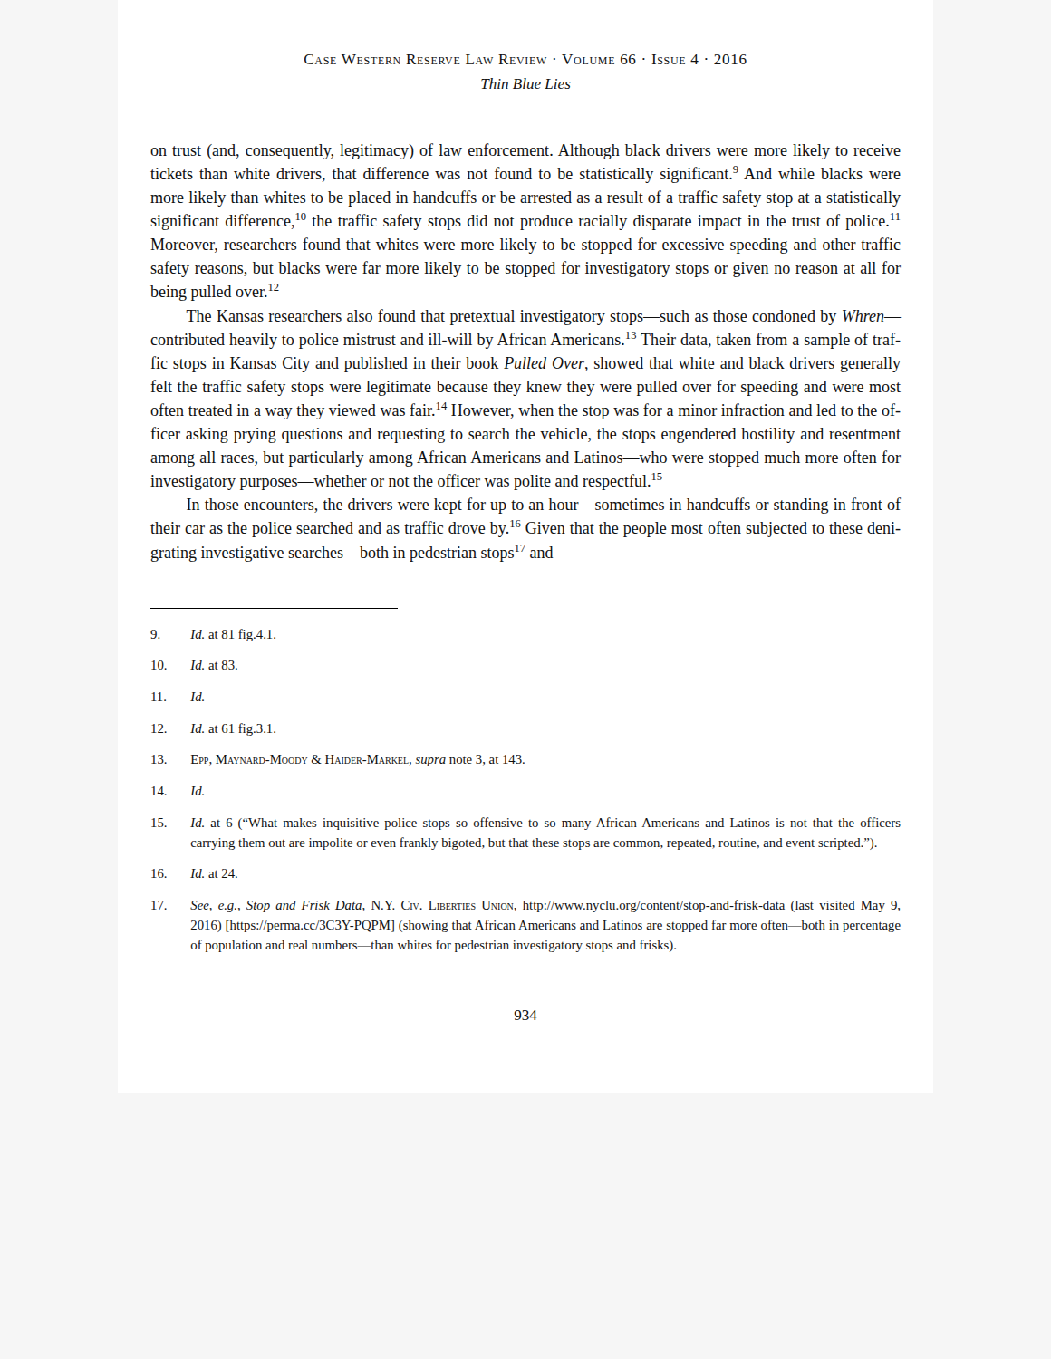Case Western Reserve Law Review · Volume 66 · Issue 4 · 2016
Thin Blue Lies
on trust (and, consequently, legitimacy) of law enforcement. Although black drivers were more likely to receive tickets than white drivers, that difference was not found to be statistically significant.9 And while blacks were more likely than whites to be placed in handcuffs or be arrested as a result of a traffic safety stop at a statistically significant difference,10 the traffic safety stops did not produce racially disparate impact in the trust of police.11 Moreover, researchers found that whites were more likely to be stopped for excessive speeding and other traffic safety reasons, but blacks were far more likely to be stopped for investigatory stops or given no reason at all for being pulled over.12
The Kansas researchers also found that pretextual investigatory stops—such as those condoned by Whren—contributed heavily to police mistrust and ill-will by African Americans.13 Their data, taken from a sample of traffic stops in Kansas City and published in their book Pulled Over, showed that white and black drivers generally felt the traffic safety stops were legitimate because they knew they were pulled over for speeding and were most often treated in a way they viewed was fair.14 However, when the stop was for a minor infraction and led to the officer asking prying questions and requesting to search the vehicle, the stops engendered hostility and resentment among all races, but particularly among African Americans and Latinos—who were stopped much more often for investigatory purposes—whether or not the officer was polite and respectful.15
In those encounters, the drivers were kept for up to an hour—sometimes in handcuffs or standing in front of their car as the police searched and as traffic drove by.16 Given that the people most often subjected to these denigrating investigative searches—both in pedestrian stops17 and
9. Id. at 81 fig.4.1.
10. Id. at 83.
11. Id.
12. Id. at 61 fig.3.1.
13. Epp, Maynard-Moody & Haider-Markel, supra note 3, at 143.
14. Id.
15. Id. at 6 (“What makes inquisitive police stops so offensive to so many African Americans and Latinos is not that the officers carrying them out are impolite or even frankly bigoted, but that these stops are common, repeated, routine, and event scripted.”).
16. Id. at 24.
17. See, e.g., Stop and Frisk Data, N.Y. Civ. Liberties Union, http://www.nyclu.org/content/stop-and-frisk-data (last visited May 9, 2016) [https://perma.cc/3C3Y-PQPM] (showing that African Americans and Latinos are stopped far more often—both in percentage of population and real numbers—than whites for pedestrian investigatory stops and frisks).
934